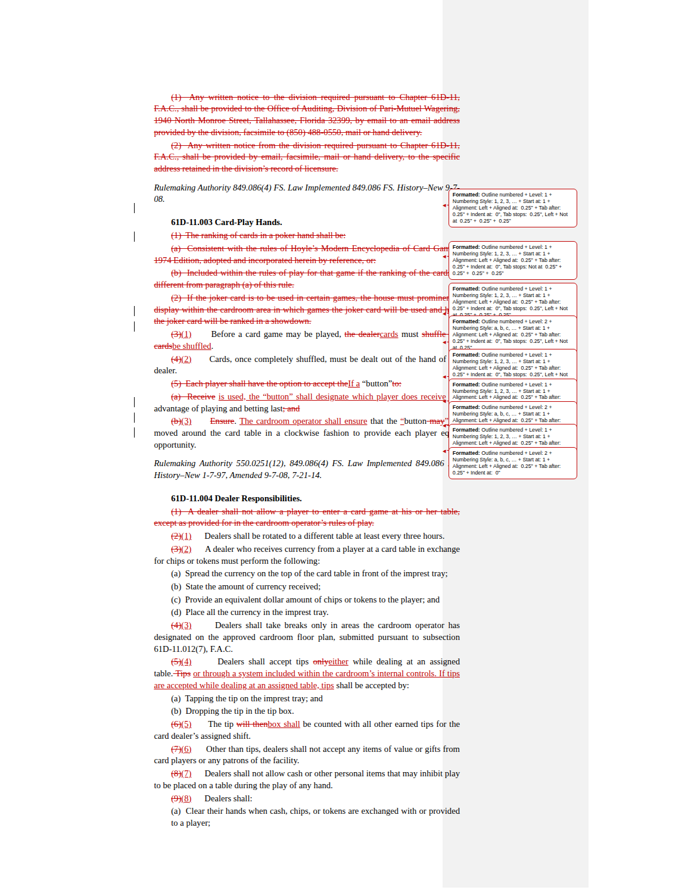(1) Any written notice to the division required pursuant to Chapter 61D-11, F.A.C., shall be provided to the Office of Auditing, Division of Pari-Mutuel Wagering, 1940 North Monroe Street, Tallahassee, Florida 32399, by email to an email address provided by the division, facsimile to (850) 488-0550, mail or hand delivery.
(2) Any written notice from the division required pursuant to Chapter 61D-11, F.A.C., shall be provided by email, facsimile, mail or hand delivery, to the specific address retained in the division’s record of licensure.
Rulemaking Authority 849.086(4) FS. Law Implemented 849.086 FS. History–New 9-7-08.
61D-11.003 Card-Play Hands.
(1) The ranking of cards in a poker hand shall be:
(a) Consistent with the rules of Hoyle’s Modern Encyclopedia of Card Games, 1974 Edition, adopted and incorporated herein by reference, or:
(b) Included within the rules of play for that game if the ranking of the cards is different from paragraph (a) of this rule.
(2) If the joker card is to be used in certain games, the house must prominently display within the cardroom area in which games the joker card will be used and how the joker card will be ranked in a showdown.
(3)(1) Before a card game may be played, the dealer cards must shuffle the cards be shuffled.
(4)(2) Cards, once completely shuffled, must be dealt out of the hand of the dealer.
(5) Each player shall have the option to accept the If a “button”to:
(a) Receive is used, the “button” shall designate which player does receive the advantage of playing and betting last; and
(b)(3) Ensure. The cardroom operator shall ensure that the “button may” be moved around the card table in a clockwise fashion to provide each player equal opportunity.
Rulemaking Authority 550.0251(12), 849.086(4) FS. Law Implemented 849.086 FS. History–New 1-7-97, Amended 9-7-08, 7-21-14.
61D-11.004 Dealer Responsibilities.
(1) A dealer shall not allow a player to enter a card game at his or her table, except as provided for in the cardroom operator’s rules of play.
(2)(1) Dealers shall be rotated to a different table at least every three hours.
(3)(2) A dealer who receives currency from a player at a card table in exchange for chips or tokens must perform the following:
(a) Spread the currency on the top of the card table in front of the imprest tray;
(b) State the amount of currency received;
(c) Provide an equivalent dollar amount of chips or tokens to the player; and
(d) Place all the currency in the imprest tray.
(4)(3) Dealers shall take breaks only in areas the cardroom operator has designated on the approved cardroom floor plan, submitted pursuant to subsection 61D-11.012(7), F.A.C.
(5)(4) Dealers shall accept tips only either while dealing at an assigned table. Tips or through a system included within the cardroom’s internal controls. If tips are accepted while dealing at an assigned table, tips shall be accepted by:
(a) Tapping the tip on the imprest tray; and
(b) Dropping the tip in the tip box.
(6)(5) The tip will then box shall be counted with all other earned tips for the card dealer’s assigned shift.
(7)(6) Other than tips, dealers shall not accept any items of value or gifts from card players or any patrons of the facility.
(8)(7) Dealers shall not allow cash or other personal items that may inhibit play to be placed on a table during the play of any hand.
(9)(8) Dealers shall:
(a) Clear their hands when cash, chips, or tokens are exchanged with or provided to a player;
◂
Formatted: Outline numbered + Level: 1 + Numbering Style: 1, 2, 3, … + Start at: 1 + Alignment: Left + Aligned at: 0.25" + Tab after: 0.25" + Indent at: 0", Tab stops: 0.25", Left + Not at 0.25" + 0.25" + 0.25"
◂
Formatted: Outline numbered + Level: 1 + Numbering Style: 1, 2, 3, … + Start at: 1 + Alignment: Left + Aligned at: 0.25" + Tab after: 0.25" + Indent at: 0", Tab stops: Not at 0.25" + 0.25" + 0.25" + 0.25"
Formatted: Outline numbered + Level: 1 + Numbering Style: 1, 2, 3, … + Start at: 1 + Alignment: Left + Aligned at: 0.25" + Tab after: 0.25" + Indent at: 0", Tab stops: 0.25", Left + Not at 0.25" + 0.25" + 0.25"
◂
Formatted: Outline numbered + Level: 2 + Numbering Style: a, b, c, … + Start at: 1 + Alignment: Left + Aligned at: 0.25" + Tab after: 0.25" + Indent at: 0", Tab stops: 0.25", Left + Not at 0.25"
◂
Formatted: Outline numbered + Level: 1 + Numbering Style: 1, 2, 3, … + Start at: 1 + Alignment: Left + Aligned at: 0.25" + Tab after: 0.25" + Indent at: 0", Tab stops: 0.25", Left + Not at 0.25"
◂
Formatted: Outline numbered + Level: 1 + Numbering Style: 1, 2, 3, … + Start at: 1 + Alignment: Left + Aligned at: 0.25" + Tab after: 0.25" + Indent at: 0"
◂
Formatted: Outline numbered + Level: 2 + Numbering Style: a, b, c, … + Start at: 1 + Alignment: Left + Aligned at: 0.25" + Tab after: 0.25" + Indent at: 0"
◂
Formatted: Outline numbered + Level: 1 + Numbering Style: 1, 2, 3, … + Start at: 1 + Alignment: Left + Aligned at: 0.25" + Tab after: 0.25" + Indent at: 0"
◂
Formatted: Outline numbered + Level: 2 + Numbering Style: a, b, c, … + Start at: 1 + Alignment: Left + Aligned at: 0.25" + Tab after: 0.25" + Indent at: 0"